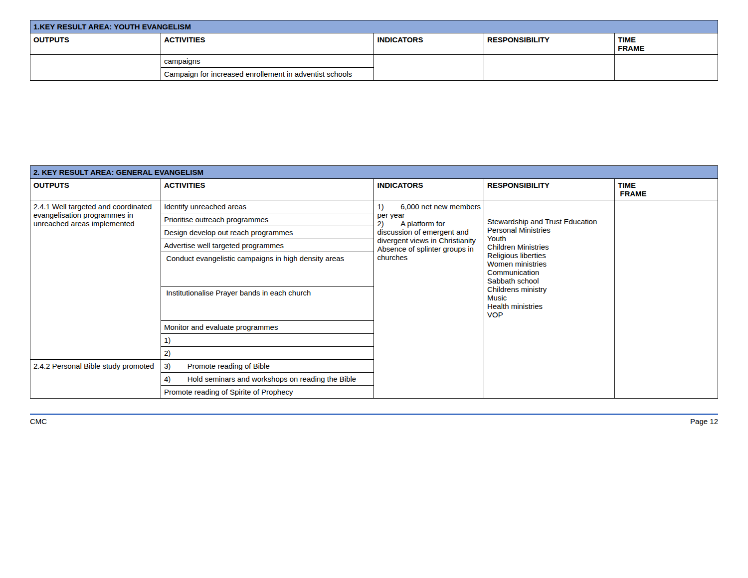| 1.KEY RESULT AREA: YOUTH EVANGELISM |
| OUTPUTS | ACTIVITIES | INDICATORS | RESPONSIBILITY | TIME FRAME |
| | / campaigns / / Campaign for increased enrollement in adventist schools / | | | |
| 2. KEY RESULT AREA: GENERAL EVANGELISM |
| OUTPUTS | ACTIVITIES | INDICATORS | RESPONSIBILITY | TIME FRAME |
| 2.4.1 Well targeted and coordinated evangelisation programmes in unreached areas implemented | / Identify unreached areas / / Prioritise outreach programmes / / Design develop out reach programmes / / Advertise well targeted programmes / / Conduct evangelistic campaigns in high density areas / / Institutionalise Prayer bands in each church / / Monitor and evaluate programmes / / 1) / / 2) / | 1) 6,000 net new members per year 2) A platform for discussion of emergent and divergent views in Christianity Absence of splinter groups in churches | Stewardship and Trust Education Personal Ministries Youth Children Ministries Religious liberties Women ministries Communication Sabbath school Childrens ministry Music Health ministries VOP | |
| 2.4.2 Personal Bible study promoted | / 3) Promote reading of Bible / / 4) Hold seminars and workshops on reading the Bible / / Promote reading of Spirite of Prophecy / |
CMC Page 12